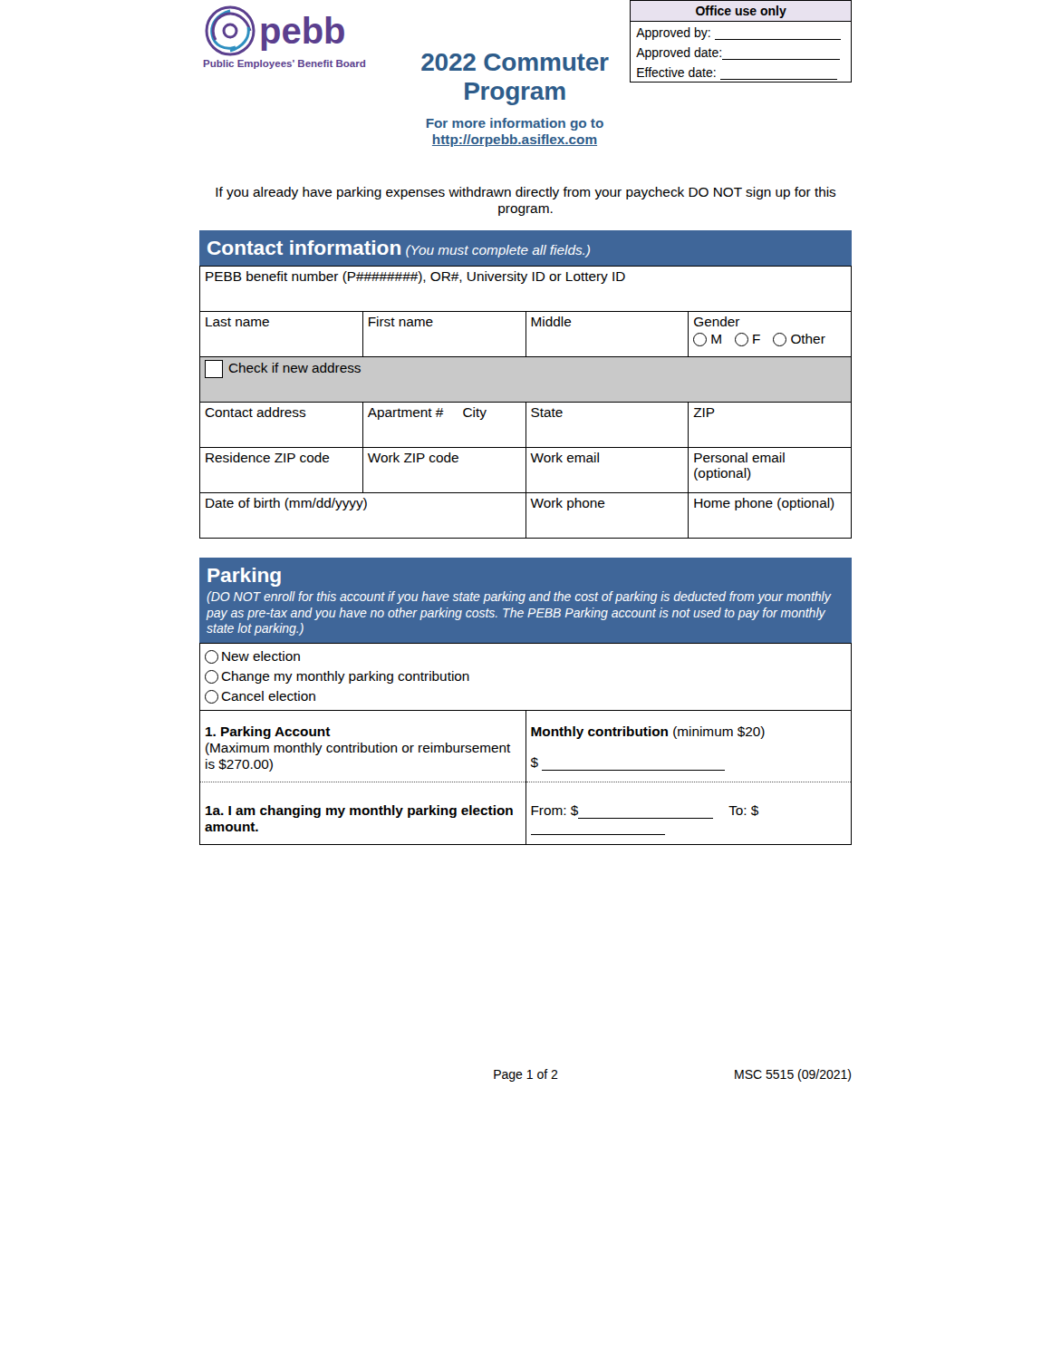pebb Public Employees' Benefit Board
2022 Commuter Program
For more information go to http://orpebb.asiflex.com
Office use only
Approved by:
Approved date:
Effective date:
If you already have parking expenses withdrawn directly from your paycheck DO NOT sign up for this program.
Contact information
(You must complete all fields.)
| PEBB benefit number (P########), OR#, University ID or Lottery ID |
| Last name | First name | Middle | Gender M F Other |
| Check if new address |
| Contact address | Apartment # City | State | ZIP |
| Residence ZIP code | Work ZIP code | Work email | Personal email (optional) |
| Date of birth (mm/dd/yyyy) | Work phone | Home phone (optional) |
Parking
(DO NOT enroll for this account if you have state parking and the cost of parking is deducted from your monthly pay as pre-tax and you have no other parking costs. The PEBB Parking account is not used to pay for monthly state lot parking.)
| New election Change my monthly parking contribution Cancel election |
| 1. Parking Account (Maximum monthly contribution or reimbursement is $270.00) | Monthly contribution (minimum $20) $ |
| 1a. I am changing my monthly parking election amount. | From: $ To: $ |
Page 1 of 2
MSC 5515 (09/2021)